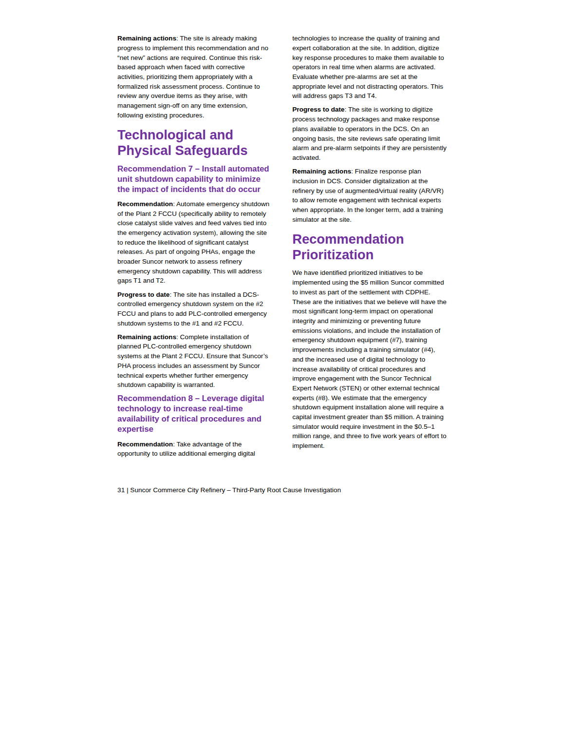Remaining actions: The site is already making progress to implement this recommendation and no “net new” actions are required. Continue this risk-based approach when faced with corrective activities, prioritizing them appropriately with a formalized risk assessment process. Continue to review any overdue items as they arise, with management sign-off on any time extension, following existing procedures.
Technological and Physical Safeguards
Recommendation 7 – Install automated unit shutdown capability to minimize the impact of incidents that do occur
Recommendation: Automate emergency shutdown of the Plant 2 FCCU (specifically ability to remotely close catalyst slide valves and feed valves tied into the emergency activation system), allowing the site to reduce the likelihood of significant catalyst releases. As part of ongoing PHAs, engage the broader Suncor network to assess refinery emergency shutdown capability. This will address gaps T1 and T2.
Progress to date: The site has installed a DCS-controlled emergency shutdown system on the #2 FCCU and plans to add PLC-controlled emergency shutdown systems to the #1 and #2 FCCU.
Remaining actions: Complete installation of planned PLC-controlled emergency shutdown systems at the Plant 2 FCCU. Ensure that Suncor’s PHA process includes an assessment by Suncor technical experts whether further emergency shutdown capability is warranted.
Recommendation 8 – Leverage digital technology to increase real-time availability of critical procedures and expertise
Recommendation: Take advantage of the opportunity to utilize additional emerging digital technologies to increase the quality of training and expert collaboration at the site. In addition, digitize key response procedures to make them available to operators in real time when alarms are activated. Evaluate whether pre-alarms are set at the appropriate level and not distracting operators. This will address gaps T3 and T4.
Progress to date: The site is working to digitize process technology packages and make response plans available to operators in the DCS. On an ongoing basis, the site reviews safe operating limit alarm and pre-alarm setpoints if they are persistently activated.
Remaining actions: Finalize response plan inclusion in DCS. Consider digitalization at the refinery by use of augmented/virtual reality (AR/VR) to allow remote engagement with technical experts when appropriate. In the longer term, add a training simulator at the site.
Recommendation Prioritization
We have identified prioritized initiatives to be implemented using the $5 million Suncor committed to invest as part of the settlement with CDPHE. These are the initiatives that we believe will have the most significant long-term impact on operational integrity and minimizing or preventing future emissions violations, and include the installation of emergency shutdown equipment (#7), training improvements including a training simulator (#4), and the increased use of digital technology to increase availability of critical procedures and improve engagement with the Suncor Technical Expert Network (STEN) or other external technical experts (#8). We estimate that the emergency shutdown equipment installation alone will require a capital investment greater than $5 million. A training simulator would require investment in the $0.5–1 million range, and three to five work years of effort to implement.
31 | Suncor Commerce City Refinery – Third-Party Root Cause Investigation